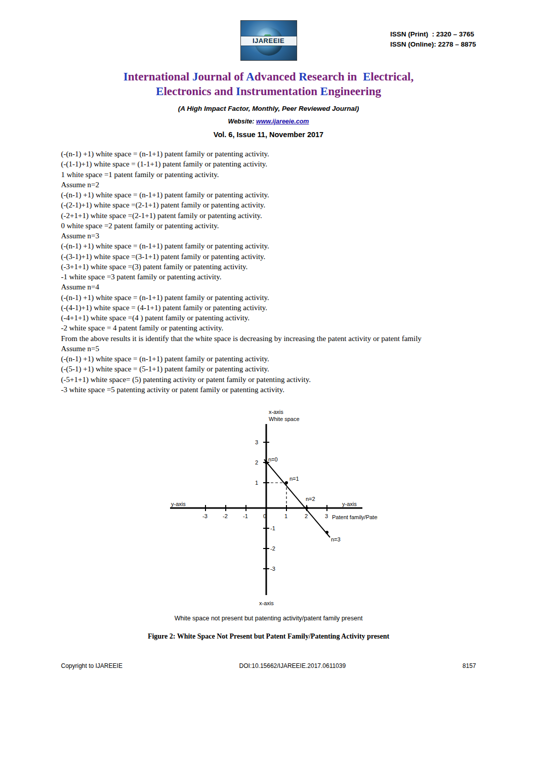IJAREEIE
ISSN (Print) : 2320 – 3765
ISSN (Online): 2278 – 8875
International Journal of Advanced Research in Electrical,
Electronics and Instrumentation Engineering
(A High Impact Factor, Monthly, Peer Reviewed Journal)
Website: www.ijareeie.com
Vol. 6, Issue 11, November 2017
(-(n-1) +1) white space = (n-1+1) patent family or patenting activity.
(-(1-1)+1) white space = (1-1+1) patent family or patenting activity.
1 white space =1 patent family or patenting activity.
Assume n=2
(-(n-1) +1) white space = (n-1+1) patent family or patenting activity.
(-(2-1)+1) white space =(2-1+1) patent family or patenting activity.
(-2+1+1) white space =(2-1+1) patent family or patenting activity.
0 white space =2 patent family or patenting activity.
Assume n=3
(-(n-1) +1) white space = (n-1+1) patent family or patenting activity.
(-(3-1)+1) white space =(3-1+1) patent family or patenting activity.
(-3+1+1) white space =(3) patent family or patenting activity.
-1 white space =3 patent family or patenting activity.
Assume n=4
(-(n-1) +1) white space = (n-1+1) patent family or patenting activity.
(-(4-1)+1) white space = (4-1+1) patent family or patenting activity.
(-4+1+1) white space =(4 ) patent family or patenting activity.
-2 white space = 4 patent family or patenting activity.
From the above results it is identify that the white space is decreasing by increasing the patent activity or patent family
Assume n=5
(-(n-1) +1) white space = (n-1+1) patent family or patenting activity.
(-(5-1) +1) white space = (5-1+1) patent family or patenting activity.
(-5+1+1) white space= (5) patenting activity or patent family or patenting activity.
-3 white space =5 patenting activity or patent family or patenting activity.
x-axis White space y-axis y-axis x-axis 3 2 1 -1 -2 -3 -3 -2 -1 0 1 2 3 Patent family/Patenting activity n=0 n=1 n=2 n=3
White space not present but patenting activity/patent family present
Figure 2: White Space Not Present but Patent Family/Patenting Activity present
Copyright to IJAREEIE
DOI:10.15662/IJAREEIE.2017.0611039
8157